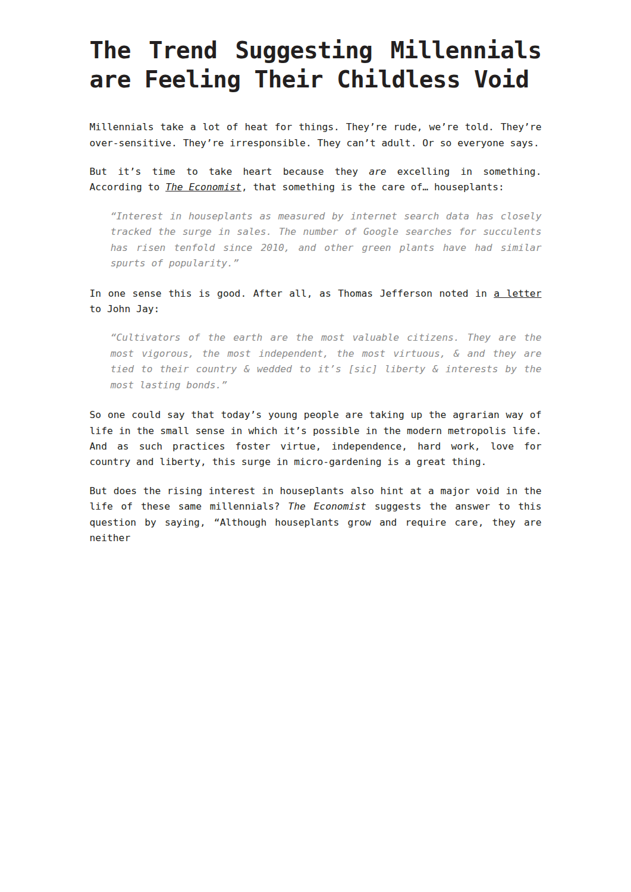The Trend Suggesting Millennials are Feeling Their Childless Void
Millennials take a lot of heat for things. They’re rude, we’re told. They’re over-sensitive. They’re irresponsible. They can’t adult. Or so everyone says.
But it’s time to take heart because they are excelling in something. According to The Economist, that something is the care of… houseplants:
“Interest in houseplants as measured by internet search data has closely tracked the surge in sales. The number of Google searches for succulents has risen tenfold since 2010, and other green plants have had similar spurts of popularity.”
In one sense this is good. After all, as Thomas Jefferson noted in a letter to John Jay:
“Cultivators of the earth are the most valuable citizens. They are the most vigorous, the most independent, the most virtuous, & and they are tied to their country & wedded to it’s [sic] liberty & interests by the most lasting bonds.”
So one could say that today’s young people are taking up the agrarian way of life in the small sense in which it’s possible in the modern metropolis life. And as such practices foster virtue, independence, hard work, love for country and liberty, this surge in micro-gardening is a great thing.
But does the rising interest in houseplants also hint at a major void in the life of these same millennials? The Economist suggests the answer to this question by saying, “Although houseplants grow and require care, they are neither